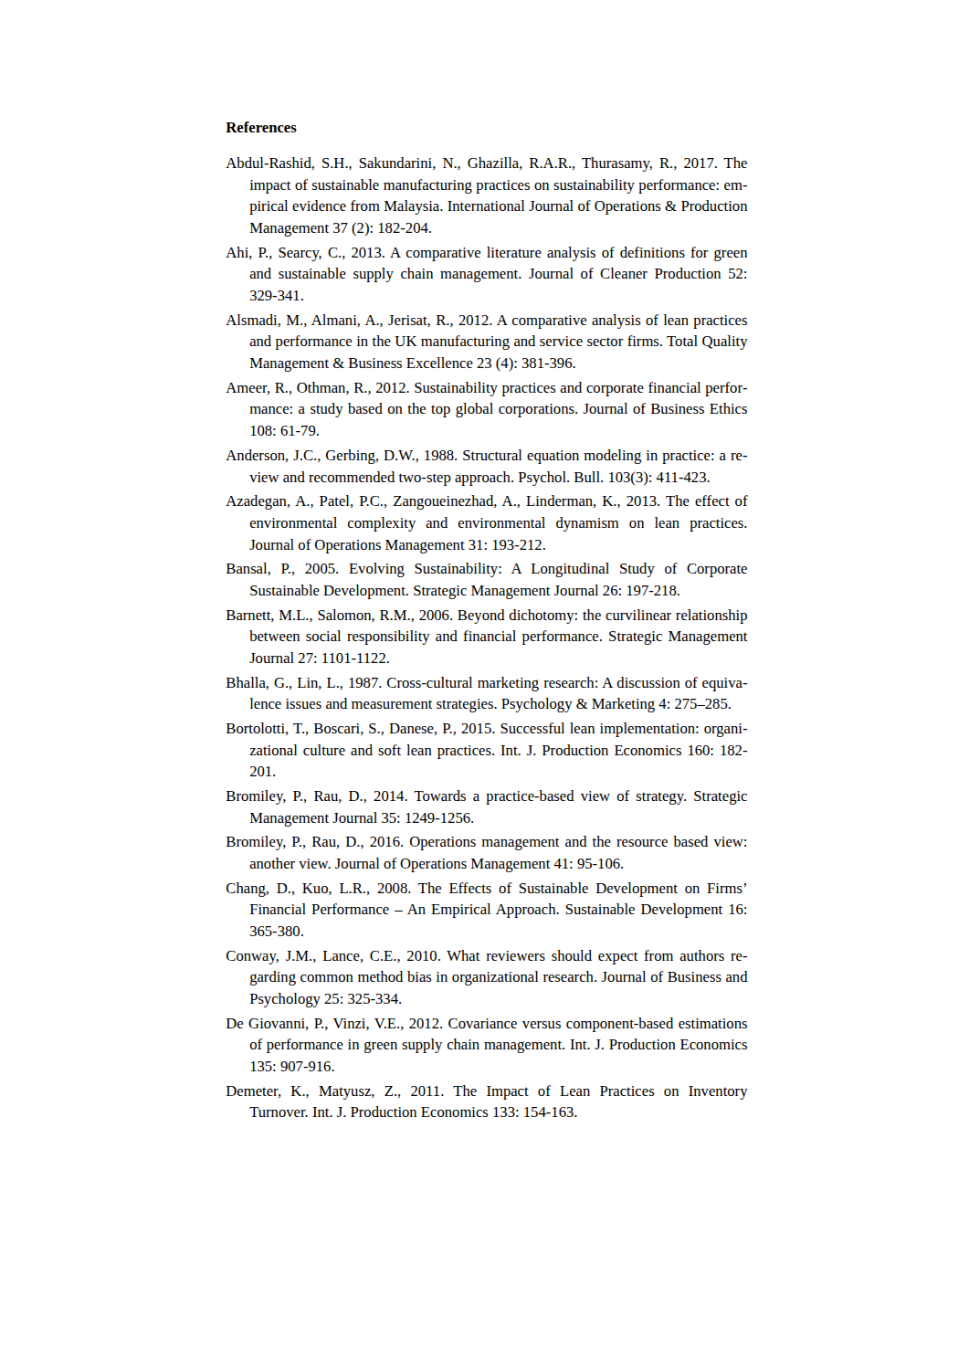References
Abdul-Rashid, S.H., Sakundarini, N., Ghazilla, R.A.R., Thurasamy, R., 2017. The impact of sustainable manufacturing practices on sustainability performance: empirical evidence from Malaysia. International Journal of Operations & Production Management 37 (2): 182-204.
Ahi, P., Searcy, C., 2013. A comparative literature analysis of definitions for green and sustainable supply chain management. Journal of Cleaner Production 52: 329-341.
Alsmadi, M., Almani, A., Jerisat, R., 2012. A comparative analysis of lean practices and performance in the UK manufacturing and service sector firms. Total Quality Management & Business Excellence 23 (4): 381-396.
Ameer, R., Othman, R., 2012. Sustainability practices and corporate financial performance: a study based on the top global corporations. Journal of Business Ethics 108: 61-79.
Anderson, J.C., Gerbing, D.W., 1988. Structural equation modeling in practice: a review and recommended two-step approach. Psychol. Bull. 103(3): 411-423.
Azadegan, A., Patel, P.C., Zangoueinezhad, A., Linderman, K., 2013. The effect of environmental complexity and environmental dynamism on lean practices. Journal of Operations Management 31: 193-212.
Bansal, P., 2005. Evolving Sustainability: A Longitudinal Study of Corporate Sustainable Development. Strategic Management Journal 26: 197-218.
Barnett, M.L., Salomon, R.M., 2006. Beyond dichotomy: the curvilinear relationship between social responsibility and financial performance. Strategic Management Journal 27: 1101-1122.
Bhalla, G., Lin, L., 1987. Cross-cultural marketing research: A discussion of equivalence issues and measurement strategies. Psychology & Marketing 4: 275–285.
Bortolotti, T., Boscari, S., Danese, P., 2015. Successful lean implementation: organizational culture and soft lean practices. Int. J. Production Economics 160: 182-201.
Bromiley, P., Rau, D., 2014. Towards a practice-based view of strategy. Strategic Management Journal 35: 1249-1256.
Bromiley, P., Rau, D., 2016. Operations management and the resource based view: another view. Journal of Operations Management 41: 95-106.
Chang, D., Kuo, L.R., 2008. The Effects of Sustainable Development on Firms’ Financial Performance – An Empirical Approach. Sustainable Development 16: 365-380.
Conway, J.M., Lance, C.E., 2010. What reviewers should expect from authors regarding common method bias in organizational research. Journal of Business and Psychology 25: 325-334.
De Giovanni, P., Vinzi, V.E., 2012. Covariance versus component-based estimations of performance in green supply chain management. Int. J. Production Economics 135: 907-916.
Demeter, K., Matyusz, Z., 2011. The Impact of Lean Practices on Inventory Turnover. Int. J. Production Economics 133: 154-163.